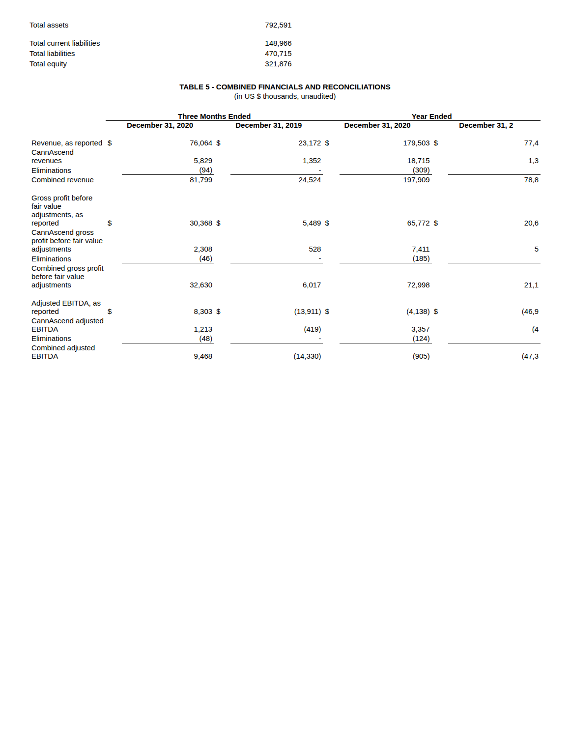| Total assets | 792,591 |
| Total current liabilities | 148,966 |
| Total liabilities | 470,715 |
| Total equity | 321,876 |
TABLE 5 - COMBINED FINANCIALS AND RECONCILIATIONS
(in US $ thousands, unaudited)
| | Three Months Ended | Year Ended |
| | December 31, 2020 | December 31, 2019 | December 31, 2020 | December 31, 2 |
| Revenue, as reported | $ | 76,064 | $ | 23,172 | $ | 179,503 | $ | 77,4 |
| CannAscend revenues | | 5,829 | | 1,352 | | 18,715 | | 1,3 |
| Eliminations | | (94) | | - | | (309) | | |
| Combined revenue | | 81,799 | | 24,524 | | 197,909 | | 78,8 |
| Gross profit before fair value adjustments, as reported | $ | 30,368 | $ | 5,489 | $ | 65,772 | $ | 20,6 |
| CannAscend gross profit before fair value adjustments | | 2,308 | | 528 | | 7,411 | | 5 |
| Eliminations | | (46) | | - | | (185) | | |
| Combined gross profit before fair value adjustments | | 32,630 | | 6,017 | | 72,998 | | 21,1 |
| Adjusted EBITDA, as reported | $ | 8,303 | $ | (13,911) | $ | (4,138) | $ | (46,9 |
| CannAscend adjusted EBITDA | | 1,213 | | (419) | | 3,357 | | (4 |
| Eliminations | | (48) | | - | | (124) | | |
| Combined adjusted EBITDA | | 9,468 | | (14,330) | | (905) | | (47,3 |